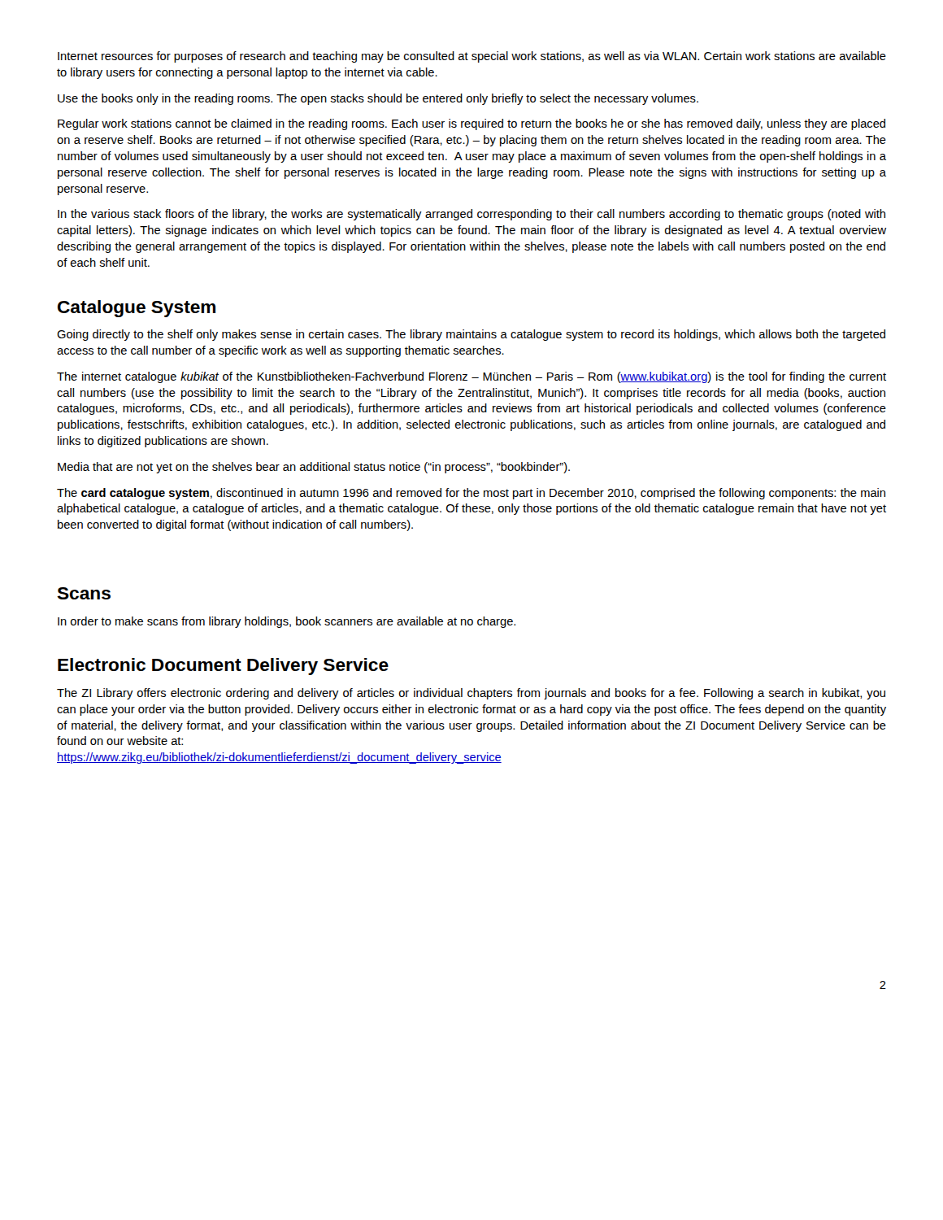Internet resources for purposes of research and teaching may be consulted at special work stations, as well as via WLAN. Certain work stations are available to library users for connecting a personal laptop to the internet via cable.
Use the books only in the reading rooms. The open stacks should be entered only briefly to select the necessary volumes.
Regular work stations cannot be claimed in the reading rooms. Each user is required to return the books he or she has removed daily, unless they are placed on a reserve shelf. Books are returned – if not otherwise specified (Rara, etc.) – by placing them on the return shelves located in the reading room area. The number of volumes used simultaneously by a user should not exceed ten. A user may place a maximum of seven volumes from the open-shelf holdings in a personal reserve collection. The shelf for personal reserves is located in the large reading room. Please note the signs with instructions for setting up a personal reserve.
In the various stack floors of the library, the works are systematically arranged corresponding to their call numbers according to thematic groups (noted with capital letters). The signage indicates on which level which topics can be found. The main floor of the library is designated as level 4. A textual overview describing the general arrangement of the topics is displayed. For orientation within the shelves, please note the labels with call numbers posted on the end of each shelf unit.
Catalogue System
Going directly to the shelf only makes sense in certain cases. The library maintains a catalogue system to record its holdings, which allows both the targeted access to the call number of a specific work as well as supporting thematic searches.
The internet catalogue kubikat of the Kunstbibliotheken-Fachverbund Florenz – München – Paris – Rom (www.kubikat.org) is the tool for finding the current call numbers (use the possibility to limit the search to the “Library of the Zentralinstitut, Munich”). It comprises title records for all media (books, auction catalogues, microforms, CDs, etc., and all periodicals), furthermore articles and reviews from art historical periodicals and collected volumes (conference publications, festschrifts, exhibition catalogues, etc.). In addition, selected electronic publications, such as articles from online journals, are catalogued and links to digitized publications are shown.
Media that are not yet on the shelves bear an additional status notice (“in process”, “bookbinder”).
The card catalogue system, discontinued in autumn 1996 and removed for the most part in December 2010, comprised the following components: the main alphabetical catalogue, a catalogue of articles, and a thematic catalogue. Of these, only those portions of the old thematic catalogue remain that have not yet been converted to digital format (without indication of call numbers).
Scans
In order to make scans from library holdings, book scanners are available at no charge.
Electronic Document Delivery Service
The ZI Library offers electronic ordering and delivery of articles or individual chapters from journals and books for a fee. Following a search in kubikat, you can place your order via the button provided. Delivery occurs either in electronic format or as a hard copy via the post office. The fees depend on the quantity of material, the delivery format, and your classification within the various user groups. Detailed information about the ZI Document Delivery Service can be found on our website at:
https://www.zikg.eu/bibliothek/zi-dokumentlieferdienst/zi_document_delivery_service
2